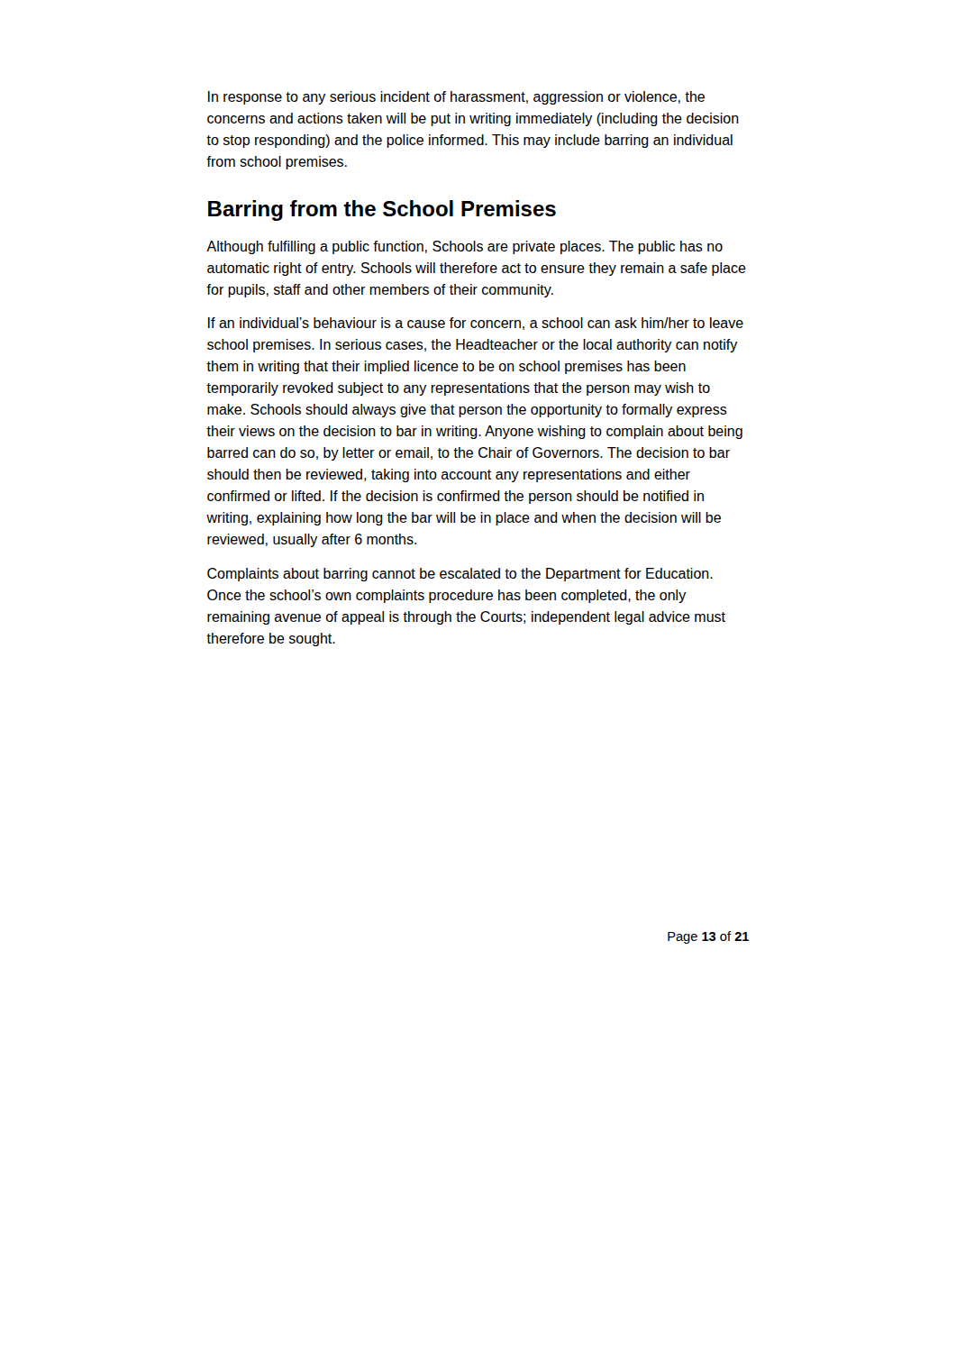In response to any serious incident of harassment, aggression or violence, the concerns and actions taken will be put in writing immediately (including the decision to stop responding) and the police informed. This may include barring an individual from school premises.
Barring from the School Premises
Although fulfilling a public function, Schools are private places. The public has no automatic right of entry. Schools will therefore act to ensure they remain a safe place for pupils, staff and other members of their community.
If an individual’s behaviour is a cause for concern, a school can ask him/her to leave school premises. In serious cases, the Headteacher or the local authority can notify them in writing that their implied licence to be on school premises has been temporarily revoked subject to any representations that the person may wish to make. Schools should always give that person the opportunity to formally express their views on the decision to bar in writing. Anyone wishing to complain about being barred can do so, by letter or email, to the Chair of Governors. The decision to bar should then be reviewed, taking into account any representations and either confirmed or lifted. If the decision is confirmed the person should be notified in writing, explaining how long the bar will be in place and when the decision will be reviewed, usually after 6 months.
Complaints about barring cannot be escalated to the Department for Education. Once the school’s own complaints procedure has been completed, the only remaining avenue of appeal is through the Courts; independent legal advice must therefore be sought.
Page 13 of 21